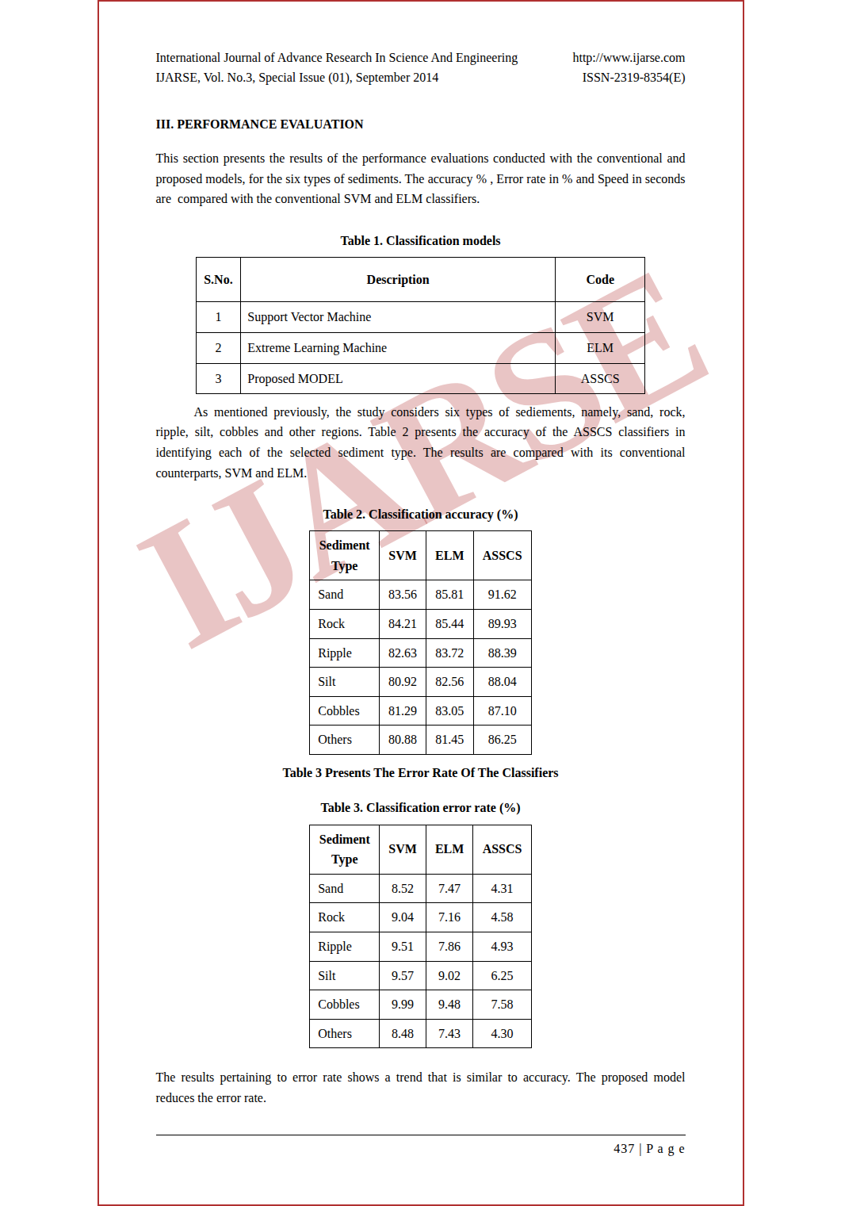IJARSE
International Journal of Advance Research In Science And Engineering http://www.ijarse.com
IJARSE, Vol. No.3, Special Issue (01), September 2014 ISSN-2319-8354(E)
III. PERFORMANCE EVALUATION
This section presents the results of the performance evaluations conducted with the conventional and proposed models, for the six types of sediments. The accuracy % , Error rate in % and Speed in seconds are compared with the conventional SVM and ELM classifiers.
Table 1. Classification models
| S.No. | Description | Code |
| --- | --- | --- |
| 1 | Support Vector Machine | SVM |
| 2 | Extreme Learning Machine | ELM |
| 3 | Proposed MODEL | ASSCS |
As mentioned previously, the study considers six types of sediements, namely, sand, rock, ripple, silt, cobbles and other regions. Table 2 presents the accuracy of the ASSCS classifiers in identifying each of the selected sediment type. The results are compared with its conventional counterparts, SVM and ELM.
Table 2. Classification accuracy (%)
| Sediment Type | SVM | ELM | ASSCS |
| --- | --- | --- | --- |
| Sand | 83.56 | 85.81 | 91.62 |
| Rock | 84.21 | 85.44 | 89.93 |
| Ripple | 82.63 | 83.72 | 88.39 |
| Silt | 80.92 | 82.56 | 88.04 |
| Cobbles | 81.29 | 83.05 | 87.10 |
| Others | 80.88 | 81.45 | 86.25 |
Table 3 Presents The Error Rate Of The Classifiers
Table 3. Classification error rate (%)
| Sediment Type | SVM | ELM | ASSCS |
| --- | --- | --- | --- |
| Sand | 8.52 | 7.47 | 4.31 |
| Rock | 9.04 | 7.16 | 4.58 |
| Ripple | 9.51 | 7.86 | 4.93 |
| Silt | 9.57 | 9.02 | 6.25 |
| Cobbles | 9.99 | 9.48 | 7.58 |
| Others | 8.48 | 7.43 | 4.30 |
The results pertaining to error rate shows a trend that is similar to accuracy. The proposed model reduces the error rate.
437 | P a g e